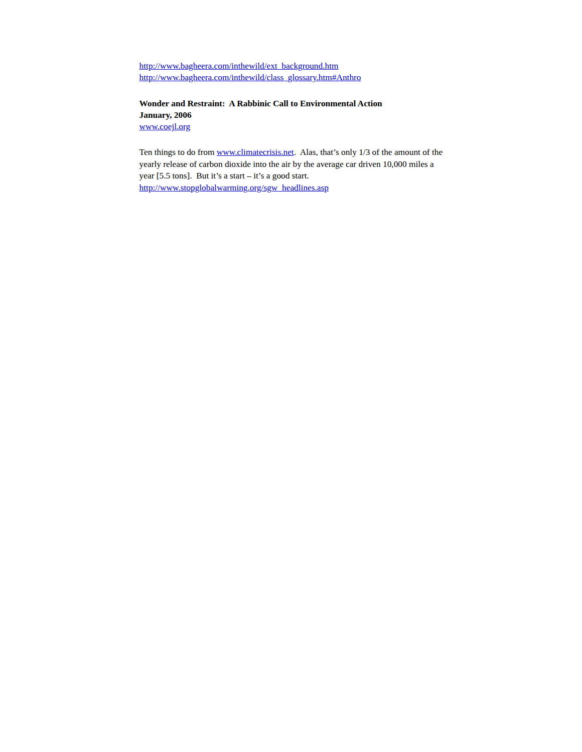http://www.bagheera.com/inthewild/ext_background.htm http://www.bagheera.com/inthewild/class_glossary.htm#Anthro
Wonder and Restraint: A Rabbinic Call to Environmental Action
January, 2006
www.coejl.org
Ten things to do from www.climatecrisis.net. Alas, that’s only 1/3 of the amount of the yearly release of carbon dioxide into the air by the average car driven 10,000 miles a year [5.5 tons]. But it’s a start – it’s a good start.
http://www.stopglobalwarming.org/sgw_headlines.asp